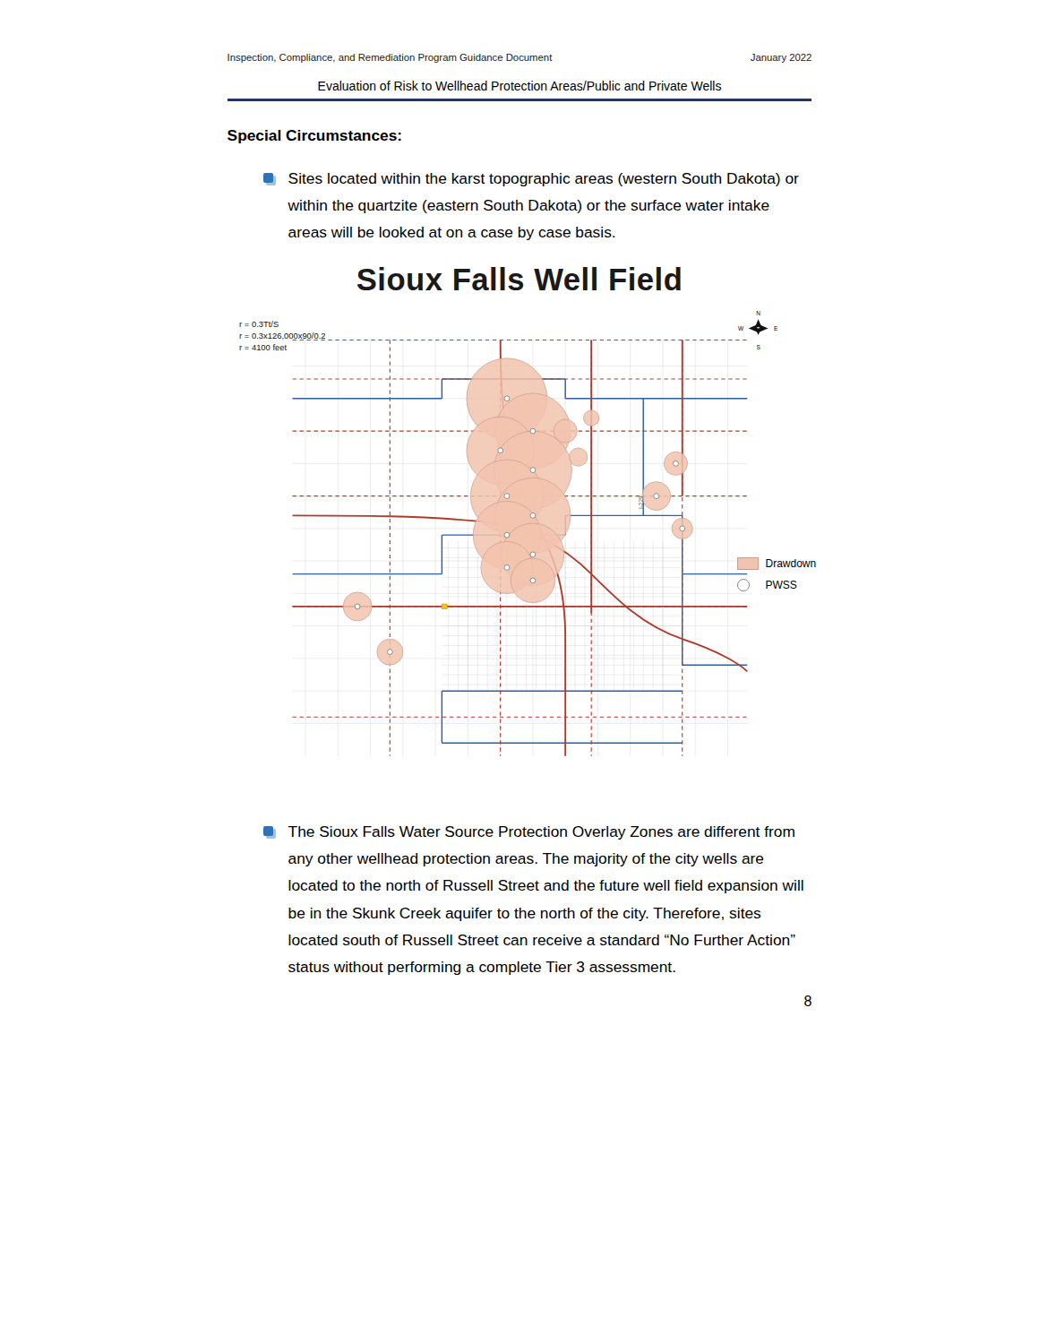Inspection, Compliance, and Remediation Program Guidance Document
January 2022
Evaluation of Risk to Wellhead Protection Areas/Public and Private Wells
Special Circumstances:
Sites located within the karst topographic areas (western South Dakota) or within the quartzite (eastern South Dakota) or the surface water intake areas will be looked at on a case by case basis.
Sioux Falls Well Field
r = 0.3Tt/S r = 0.3x126,000x90/0.2 r = 4100 feet N W E S I-229
Drawdown
PWSS
The Sioux Falls Water Source Protection Overlay Zones are different from any other wellhead protection areas. The majority of the city wells are located to the north of Russell Street and the future well field expansion will be in the Skunk Creek aquifer to the north of the city. Therefore, sites located south of Russell Street can receive a standard “No Further Action” status without performing a complete Tier 3 assessment.
8